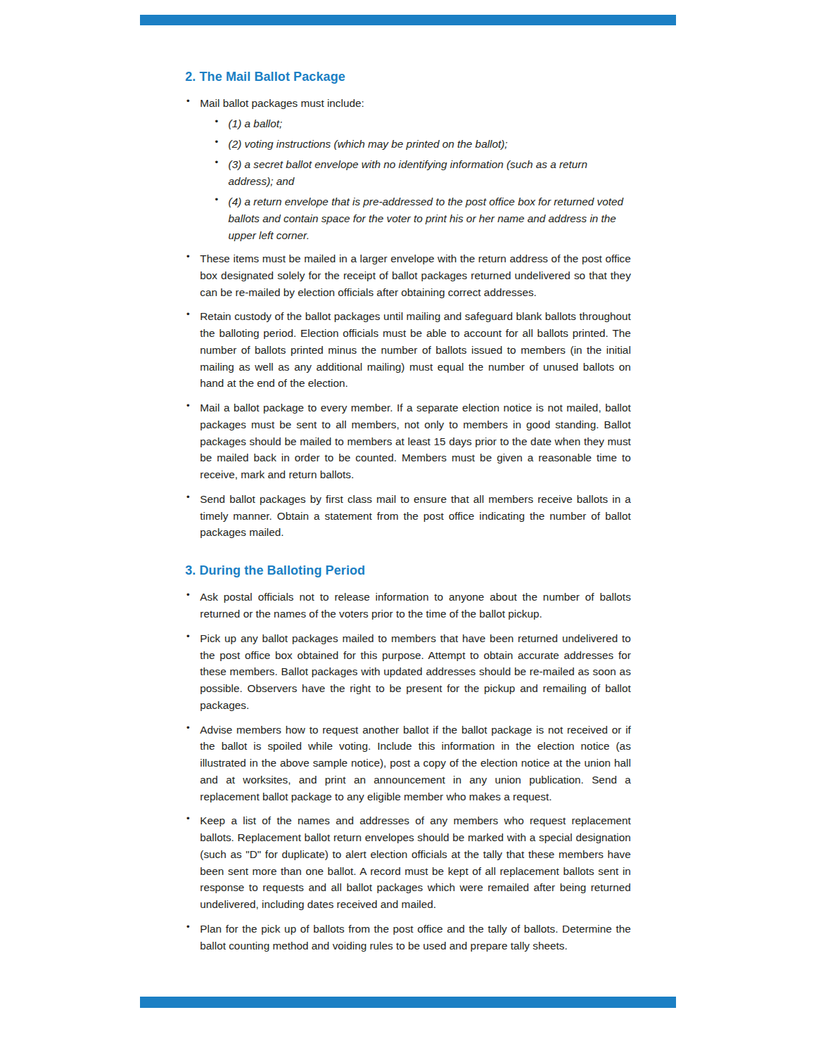2. The Mail Ballot Package
Mail ballot packages must include:
(1) a ballot;
(2) voting instructions (which may be printed on the ballot);
(3) a secret ballot envelope with no identifying information (such as a return address); and
(4) a return envelope that is pre-addressed to the post office box for returned voted ballots and contain space for the voter to print his or her name and address in the upper left corner.
These items must be mailed in a larger envelope with the return address of the post office box designated solely for the receipt of ballot packages returned undelivered so that they can be re-mailed by election officials after obtaining correct addresses.
Retain custody of the ballot packages until mailing and safeguard blank ballots throughout the balloting period. Election officials must be able to account for all ballots printed. The number of ballots printed minus the number of ballots issued to members (in the initial mailing as well as any additional mailing) must equal the number of unused ballots on hand at the end of the election.
Mail a ballot package to every member. If a separate election notice is not mailed, ballot packages must be sent to all members, not only to members in good standing. Ballot packages should be mailed to members at least 15 days prior to the date when they must be mailed back in order to be counted. Members must be given a reasonable time to receive, mark and return ballots.
Send ballot packages by first class mail to ensure that all members receive ballots in a timely manner. Obtain a statement from the post office indicating the number of ballot packages mailed.
3. During the Balloting Period
Ask postal officials not to release information to anyone about the number of ballots returned or the names of the voters prior to the time of the ballot pickup.
Pick up any ballot packages mailed to members that have been returned undelivered to the post office box obtained for this purpose. Attempt to obtain accurate addresses for these members. Ballot packages with updated addresses should be re-mailed as soon as possible. Observers have the right to be present for the pickup and remailing of ballot packages.
Advise members how to request another ballot if the ballot package is not received or if the ballot is spoiled while voting. Include this information in the election notice (as illustrated in the above sample notice), post a copy of the election notice at the union hall and at worksites, and print an announcement in any union publication. Send a replacement ballot package to any eligible member who makes a request.
Keep a list of the names and addresses of any members who request replacement ballots. Replacement ballot return envelopes should be marked with a special designation (such as "D" for duplicate) to alert election officials at the tally that these members have been sent more than one ballot. A record must be kept of all replacement ballots sent in response to requests and all ballot packages which were remailed after being returned undelivered, including dates received and mailed.
Plan for the pick up of ballots from the post office and the tally of ballots. Determine the ballot counting method and voiding rules to be used and prepare tally sheets.